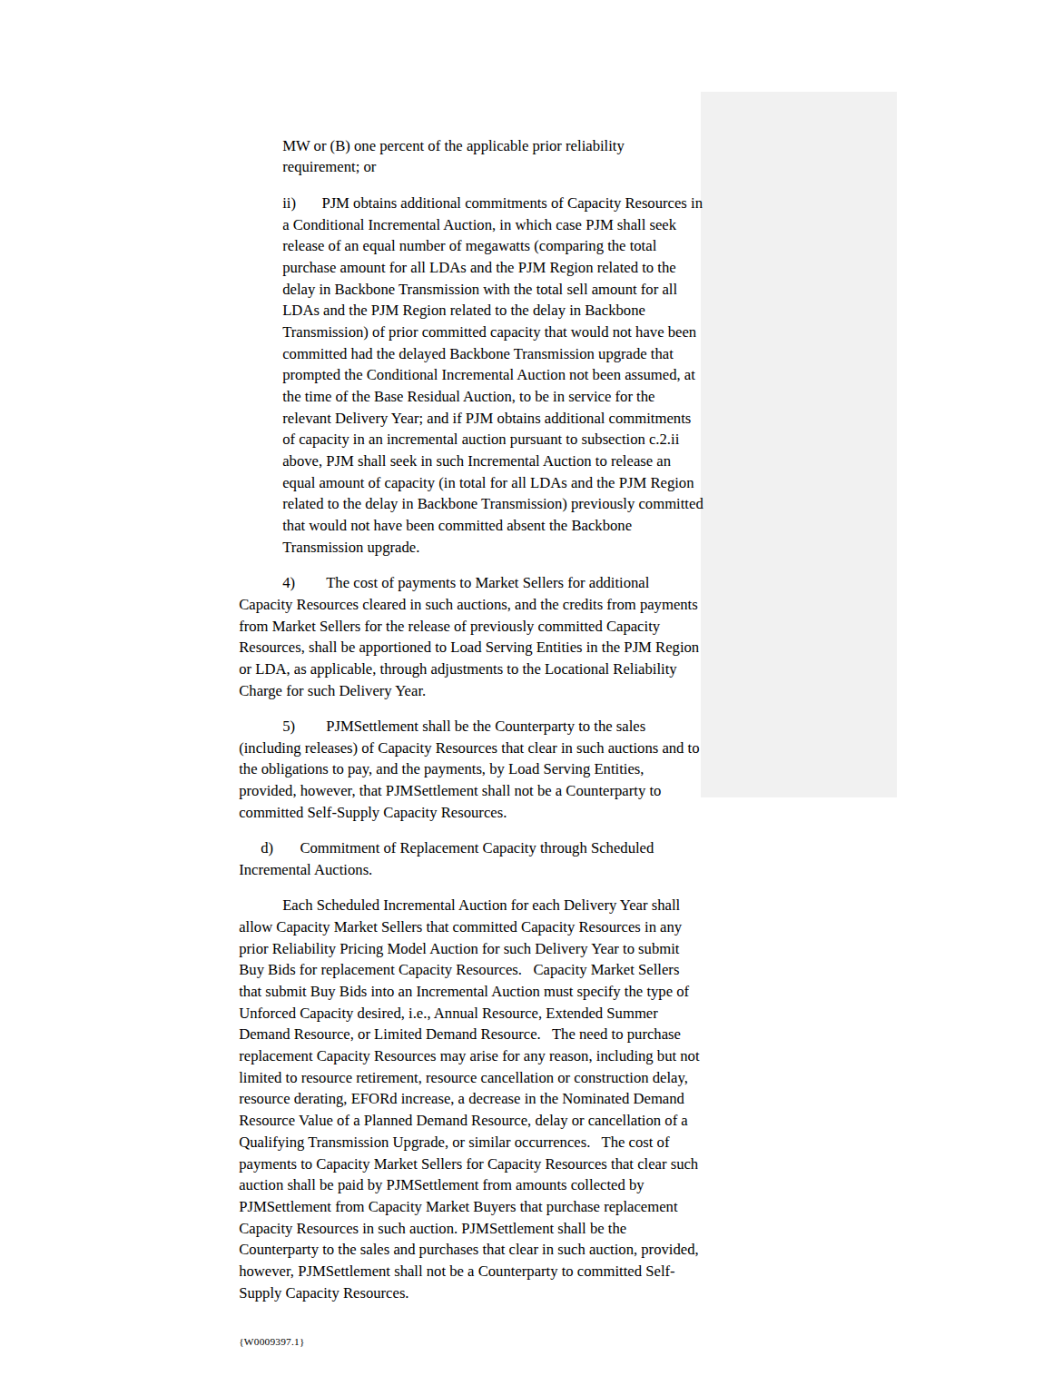MW or (B) one percent of the applicable prior reliability requirement; or
ii) PJM obtains additional commitments of Capacity Resources in a Conditional Incremental Auction, in which case PJM shall seek release of an equal number of megawatts (comparing the total purchase amount for all LDAs and the PJM Region related to the delay in Backbone Transmission with the total sell amount for all LDAs and the PJM Region related to the delay in Backbone Transmission) of prior committed capacity that would not have been committed had the delayed Backbone Transmission upgrade that prompted the Conditional Incremental Auction not been assumed, at the time of the Base Residual Auction, to be in service for the relevant Delivery Year; and if PJM obtains additional commitments of capacity in an incremental auction pursuant to subsection c.2.ii above, PJM shall seek in such Incremental Auction to release an equal amount of capacity (in total for all LDAs and the PJM Region related to the delay in Backbone Transmission) previously committed that would not have been committed absent the Backbone Transmission upgrade.
4) The cost of payments to Market Sellers for additional Capacity Resources cleared in such auctions, and the credits from payments from Market Sellers for the release of previously committed Capacity Resources, shall be apportioned to Load Serving Entities in the PJM Region or LDA, as applicable, through adjustments to the Locational Reliability Charge for such Delivery Year.
5) PJMSettlement shall be the Counterparty to the sales (including releases) of Capacity Resources that clear in such auctions and to the obligations to pay, and the payments, by Load Serving Entities, provided, however, that PJMSettlement shall not be a Counterparty to committed Self-Supply Capacity Resources.
d) Commitment of Replacement Capacity through Scheduled Incremental Auctions.
Each Scheduled Incremental Auction for each Delivery Year shall allow Capacity Market Sellers that committed Capacity Resources in any prior Reliability Pricing Model Auction for such Delivery Year to submit Buy Bids for replacement Capacity Resources. Capacity Market Sellers that submit Buy Bids into an Incremental Auction must specify the type of Unforced Capacity desired, i.e., Annual Resource, Extended Summer Demand Resource, or Limited Demand Resource. The need to purchase replacement Capacity Resources may arise for any reason, including but not limited to resource retirement, resource cancellation or construction delay, resource derating, EFORd increase, a decrease in the Nominated Demand Resource Value of a Planned Demand Resource, delay or cancellation of a Qualifying Transmission Upgrade, or similar occurrences. The cost of payments to Capacity Market Sellers for Capacity Resources that clear such auction shall be paid by PJMSettlement from amounts collected by PJMSettlement from Capacity Market Buyers that purchase replacement Capacity Resources in such auction. PJMSettlement shall be the Counterparty to the sales and purchases that clear in such auction, provided, however, PJMSettlement shall not be a Counterparty to committed Self-Supply Capacity Resources.
{W0009397.1}